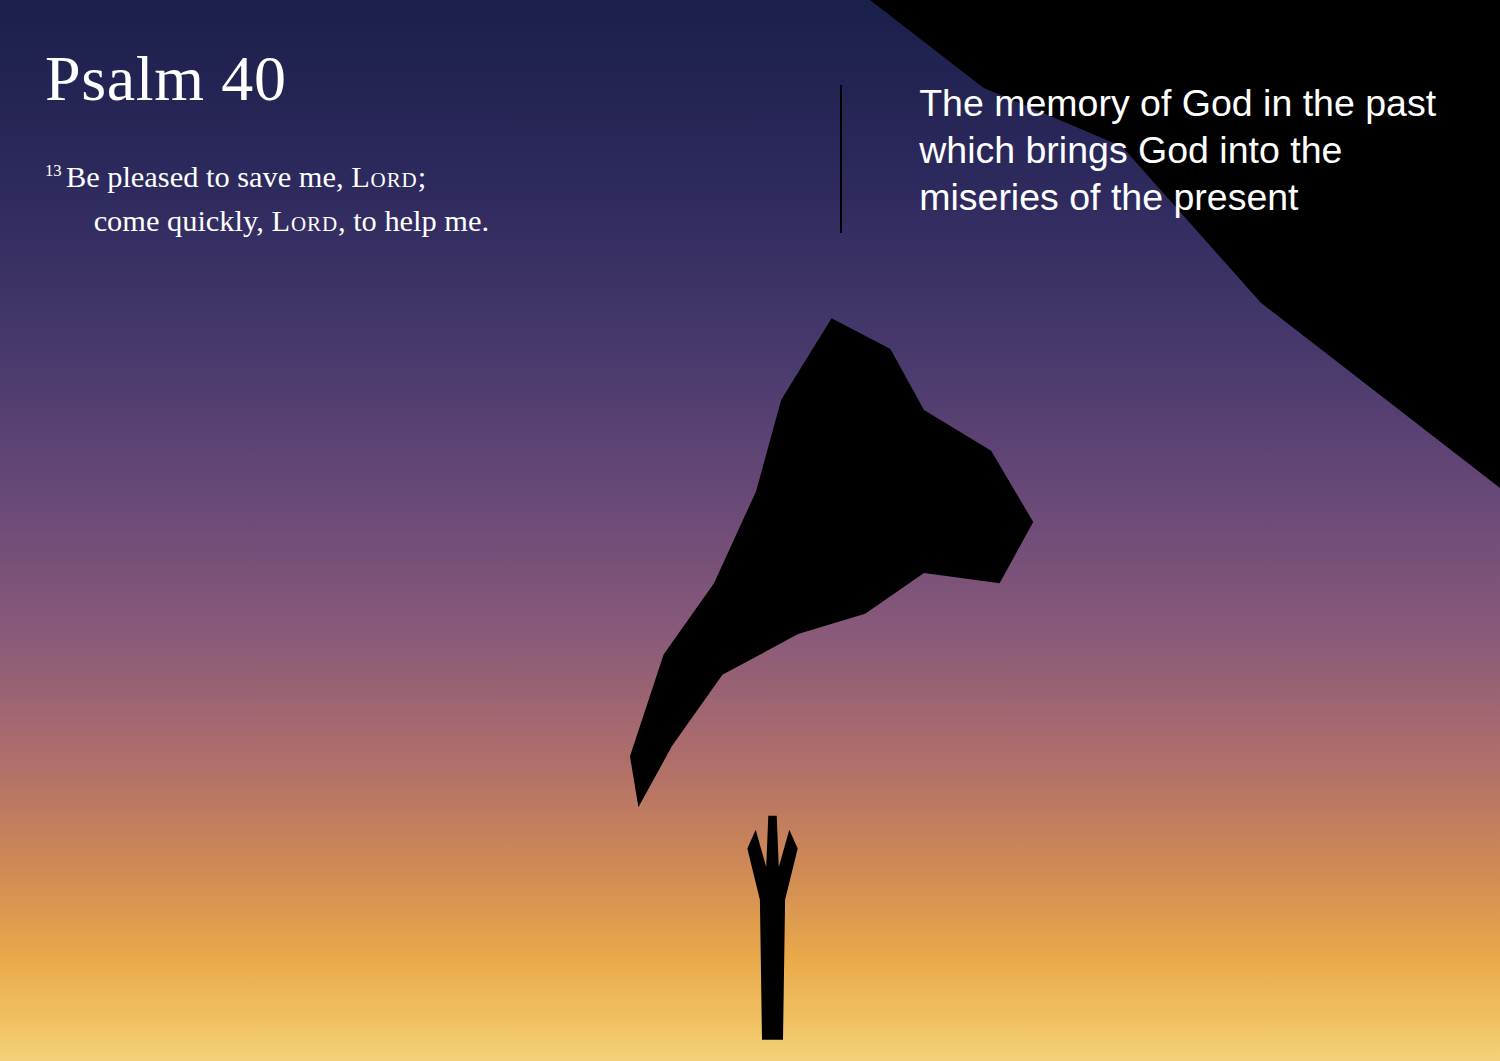Psalm 40
13Be pleased to save me, Lord; come quickly, Lord, to help me.
The memory of God in the past which brings God into the miseries of the present